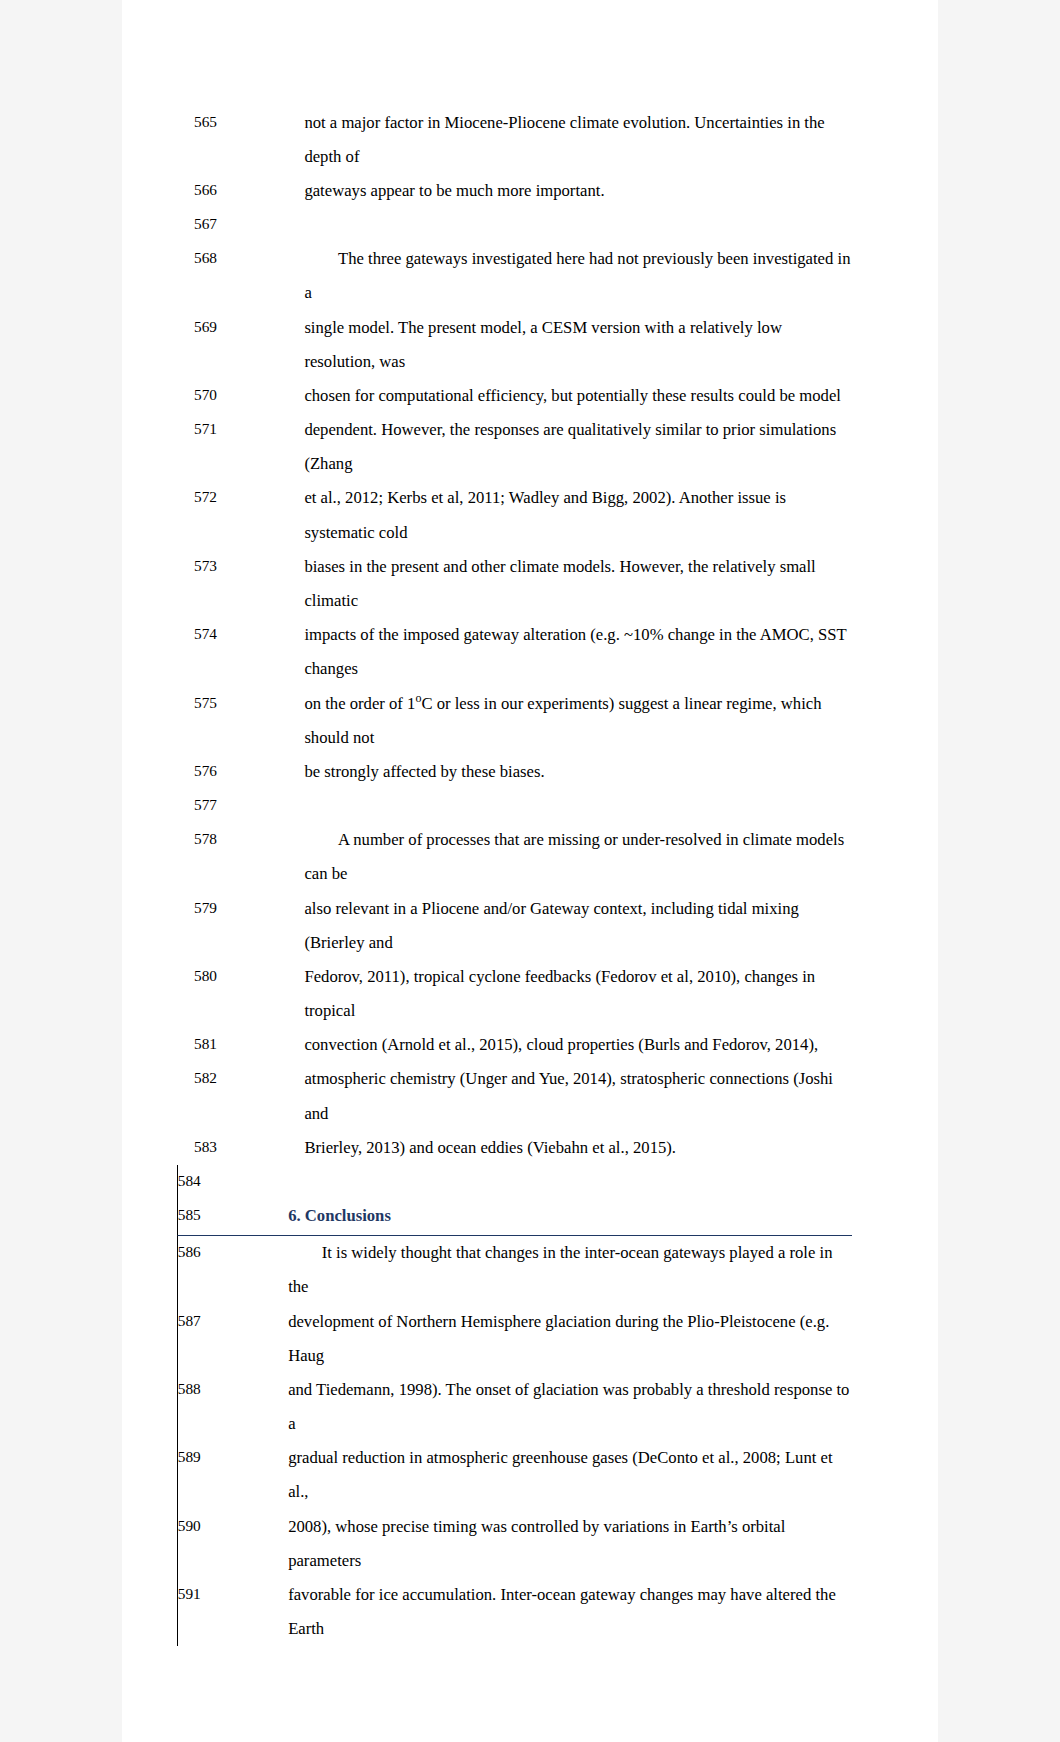not a major factor in Miocene-Pliocene climate evolution. Uncertainties in the depth of
gateways appear to be much more important.
The three gateways investigated here had not previously been investigated in a
single model. The present model, a CESM version with a relatively low resolution, was
chosen for computational efficiency, but potentially these results could be model
dependent. However, the responses are qualitatively similar to prior simulations (Zhang
et al., 2012; Kerbs et al, 2011; Wadley and Bigg, 2002). Another issue is systematic cold
biases in the present and other climate models. However, the relatively small climatic
impacts of the imposed gateway alteration (e.g. ~10% change in the AMOC, SST changes
on the order of 1oC or less in our experiments) suggest a linear regime, which should not
be strongly affected by these biases.
A number of processes that are missing or under-resolved in climate models can be
also relevant in a Pliocene and/or Gateway context, including tidal mixing (Brierley and
Fedorov, 2011), tropical cyclone feedbacks (Fedorov et al, 2010), changes in tropical
convection (Arnold et al., 2015), cloud properties (Burls and Fedorov, 2014),
atmospheric chemistry (Unger and Yue, 2014), stratospheric connections (Joshi and
Brierley, 2013) and ocean eddies (Viebahn et al., 2015).
6. Conclusions
It is widely thought that changes in the inter-ocean gateways played a role in the
development of Northern Hemisphere glaciation during the Plio-Pleistocene (e.g. Haug
and Tiedemann, 1998). The onset of glaciation was probably a threshold response to a
gradual reduction in atmospheric greenhouse gases (DeConto et al., 2008; Lunt et al.,
2008), whose precise timing was controlled by variations in Earth’s orbital parameters
favorable for ice accumulation. Inter-ocean gateway changes may have altered the Earth